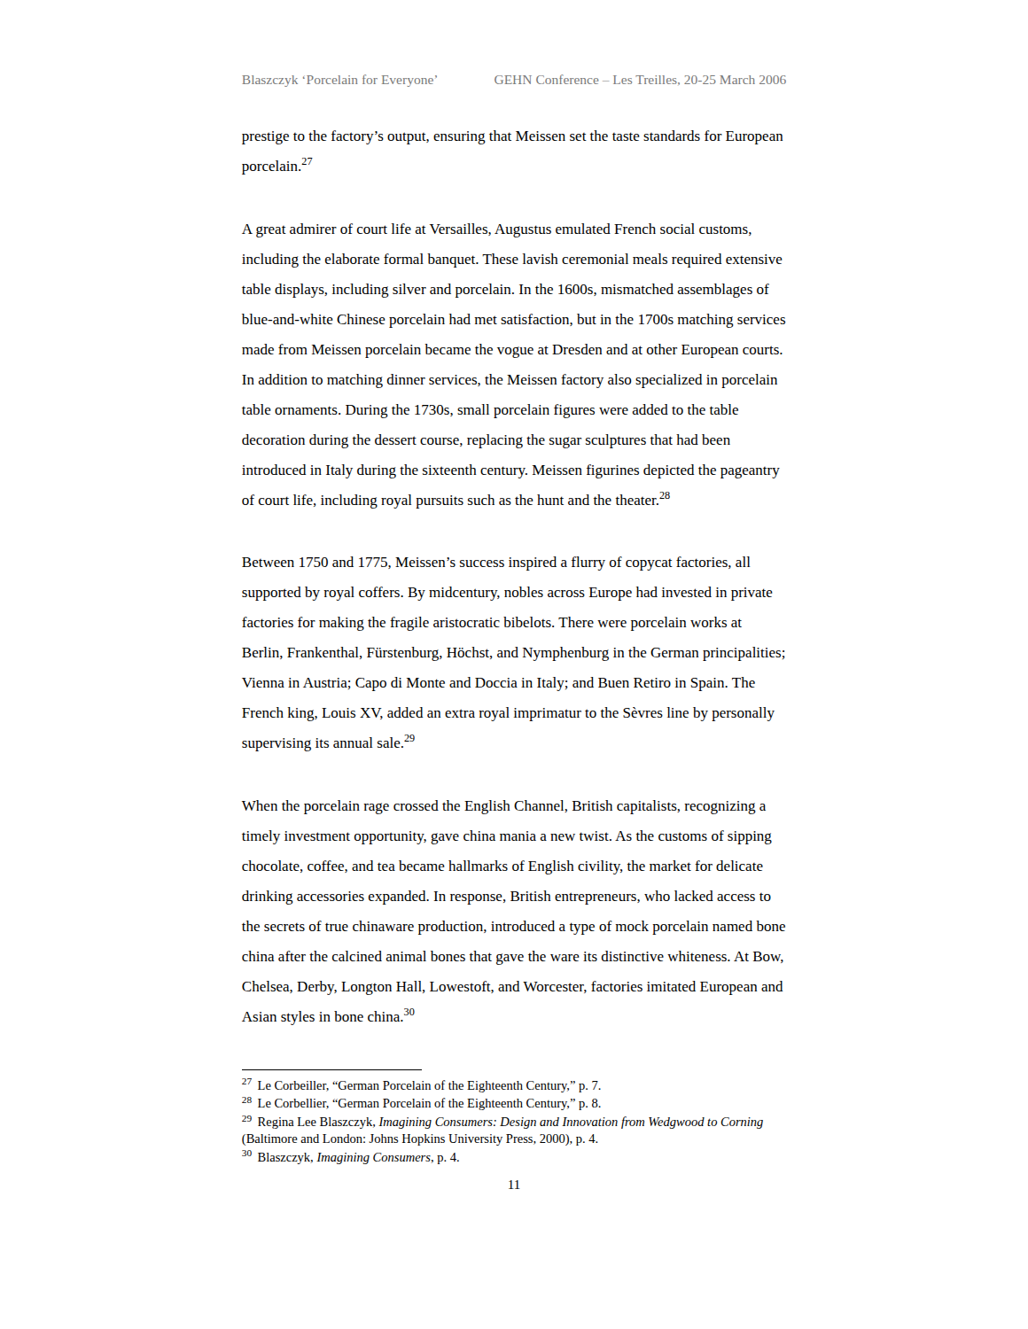Blaszczyk ‘Porcelain for Everyone’ GEHN Conference – Les Treilles, 20-25 March 2006
prestige to the factory’s output, ensuring that Meissen set the taste standards for European porcelain.27
A great admirer of court life at Versailles, Augustus emulated French social customs, including the elaborate formal banquet. These lavish ceremonial meals required extensive table displays, including silver and porcelain. In the 1600s, mismatched assemblages of blue-and-white Chinese porcelain had met satisfaction, but in the 1700s matching services made from Meissen porcelain became the vogue at Dresden and at other European courts. In addition to matching dinner services, the Meissen factory also specialized in porcelain table ornaments. During the 1730s, small porcelain figures were added to the table decoration during the dessert course, replacing the sugar sculptures that had been introduced in Italy during the sixteenth century. Meissen figurines depicted the pageantry of court life, including royal pursuits such as the hunt and the theater.28
Between 1750 and 1775, Meissen’s success inspired a flurry of copycat factories, all supported by royal coffers. By midcentury, nobles across Europe had invested in private factories for making the fragile aristocratic bibelots. There were porcelain works at Berlin, Frankenthal, Fürstenburg, Höchst, and Nymphenburg in the German principalities; Vienna in Austria; Capo di Monte and Doccia in Italy; and Buen Retiro in Spain. The French king, Louis XV, added an extra royal imprimatur to the Sèvres line by personally supervising its annual sale.29
When the porcelain rage crossed the English Channel, British capitalists, recognizing a timely investment opportunity, gave china mania a new twist. As the customs of sipping chocolate, coffee, and tea became hallmarks of English civility, the market for delicate drinking accessories expanded. In response, British entrepreneurs, who lacked access to the secrets of true chinaware production, introduced a type of mock porcelain named bone china after the calcined animal bones that gave the ware its distinctive whiteness. At Bow, Chelsea, Derby, Longton Hall, Lowestoft, and Worcester, factories imitated European and Asian styles in bone china.30
27 Le Corbeiller, “German Porcelain of the Eighteenth Century,” p. 7.
28 Le Corbellier, “German Porcelain of the Eighteenth Century,” p. 8.
29 Regina Lee Blaszczyk, Imagining Consumers: Design and Innovation from Wedgwood to Corning (Baltimore and London: Johns Hopkins University Press, 2000), p. 4.
30 Blaszczyk, Imagining Consumers, p. 4.
11